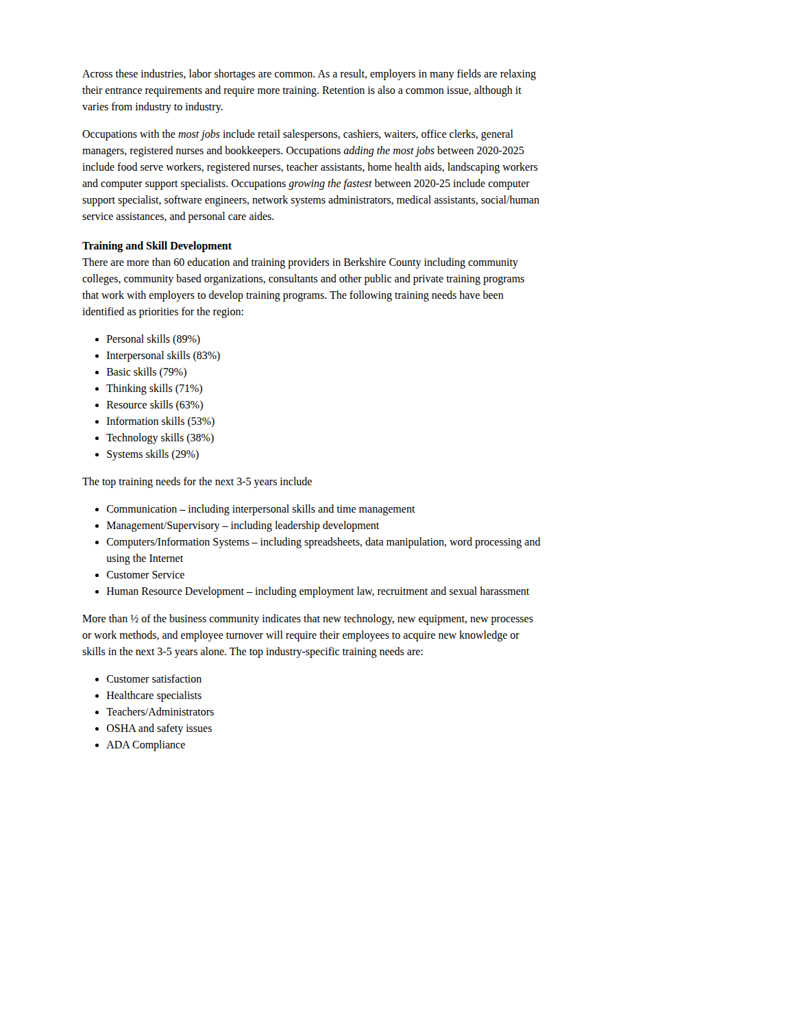Across these industries, labor shortages are common. As a result, employers in many fields are relaxing their entrance requirements and require more training. Retention is also a common issue, although it varies from industry to industry.
Occupations with the most jobs include retail salespersons, cashiers, waiters, office clerks, general managers, registered nurses and bookkeepers. Occupations adding the most jobs between 2020-2025 include food serve workers, registered nurses, teacher assistants, home health aids, landscaping workers and computer support specialists. Occupations growing the fastest between 2020-25 include computer support specialist, software engineers, network systems administrators, medical assistants, social/human service assistances, and personal care aides.
Training and Skill Development
There are more than 60 education and training providers in Berkshire County including community colleges, community based organizations, consultants and other public and private training programs that work with employers to develop training programs. The following training needs have been identified as priorities for the region:
Personal skills (89%)
Interpersonal skills (83%)
Basic skills (79%)
Thinking skills (71%)
Resource skills (63%)
Information skills (53%)
Technology skills (38%)
Systems skills (29%)
The top training needs for the next 3-5 years include
Communication – including interpersonal skills and time management
Management/Supervisory – including leadership development
Computers/Information Systems – including spreadsheets, data manipulation, word processing and using the Internet
Customer Service
Human Resource Development – including employment law, recruitment and sexual harassment
More than ½ of the business community indicates that new technology, new equipment, new processes or work methods, and employee turnover will require their employees to acquire new knowledge or skills in the next 3-5 years alone. The top industry-specific training needs are:
Customer satisfaction
Healthcare specialists
Teachers/Administrators
OSHA and safety issues
ADA Compliance